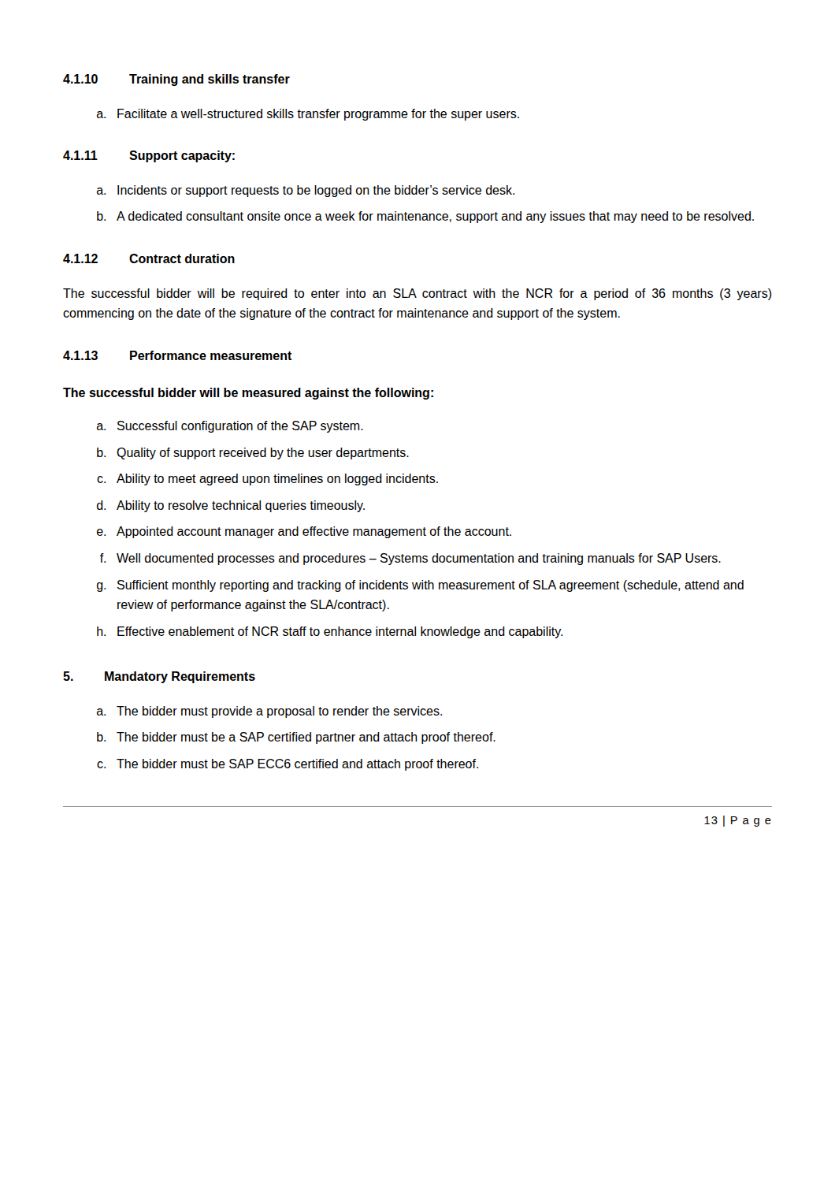4.1.10 Training and skills transfer
Facilitate a well-structured skills transfer programme for the super users.
4.1.11 Support capacity:
Incidents or support requests to be logged on the bidder’s service desk.
A dedicated consultant onsite once a week for maintenance, support and any issues that may need to be resolved.
4.1.12 Contract duration
The successful bidder will be required to enter into an SLA contract with the NCR for a period of 36 months (3 years) commencing on the date of the signature of the contract for maintenance and support of the system.
4.1.13 Performance measurement
The successful bidder will be measured against the following:
Successful configuration of the SAP system.
Quality of support received by the user departments.
Ability to meet agreed upon timelines on logged incidents.
Ability to resolve technical queries timeously.
Appointed account manager and effective management of the account.
Well documented processes and procedures – Systems documentation and training manuals for SAP Users.
Sufficient monthly reporting and tracking of incidents with measurement of SLA agreement (schedule, attend and review of performance against the SLA/contract).
Effective enablement of NCR staff to enhance internal knowledge and capability.
5. Mandatory Requirements
The bidder must provide a proposal to render the services.
The bidder must be a SAP certified partner and attach proof thereof.
The bidder must be SAP ECC6 certified and attach proof thereof.
13 | P a g e